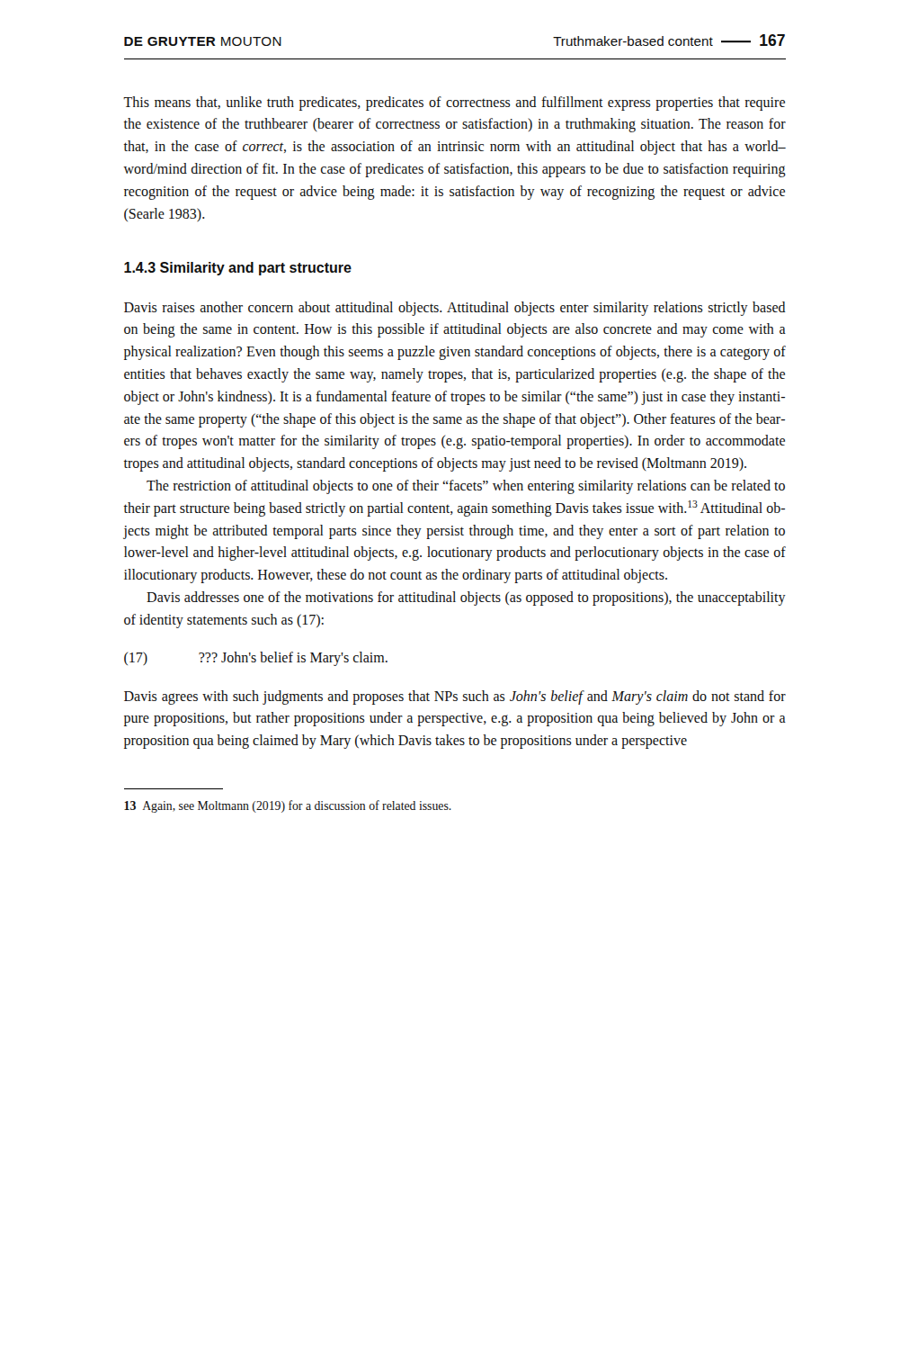DE GRUYTER MOUTON
Truthmaker-based content 167
This means that, unlike truth predicates, predicates of correctness and fulfillment express properties that require the existence of the truthbearer (bearer of correctness or satisfaction) in a truthmaking situation. The reason for that, in the case of correct, is the association of an intrinsic norm with an attitudinal object that has a world–word/mind direction of fit. In the case of predicates of satisfaction, this appears to be due to satisfaction requiring recognition of the request or advice being made: it is satisfaction by way of recognizing the request or advice (Searle 1983).
1.4.3 Similarity and part structure
Davis raises another concern about attitudinal objects. Attitudinal objects enter similarity relations strictly based on being the same in content. How is this possible if attitudinal objects are also concrete and may come with a physical realization? Even though this seems a puzzle given standard conceptions of objects, there is a category of entities that behaves exactly the same way, namely tropes, that is, particularized properties (e.g. the shape of the object or John's kindness). It is a fundamental feature of tropes to be similar (“the same”) just in case they instantiate the same property (“the shape of this object is the same as the shape of that object”). Other features of the bearers of tropes won't matter for the similarity of tropes (e.g. spatio-temporal properties). In order to accommodate tropes and attitudinal objects, standard conceptions of objects may just need to be revised (Moltmann 2019).
The restriction of attitudinal objects to one of their “facets” when entering similarity relations can be related to their part structure being based strictly on partial content, again something Davis takes issue with.13 Attitudinal objects might be attributed temporal parts since they persist through time, and they enter a sort of part relation to lower-level and higher-level attitudinal objects, e.g. locutionary products and perlocutionary objects in the case of illocutionary products. However, these do not count as the ordinary parts of attitudinal objects.
Davis addresses one of the motivations for attitudinal objects (as opposed to propositions), the unacceptability of identity statements such as (17):
(17) ??? John's belief is Mary's claim.
Davis agrees with such judgments and proposes that NPs such as John's belief and Mary's claim do not stand for pure propositions, but rather propositions under a perspective, e.g. a proposition qua being believed by John or a proposition qua being claimed by Mary (which Davis takes to be propositions under a perspective
13 Again, see Moltmann (2019) for a discussion of related issues.